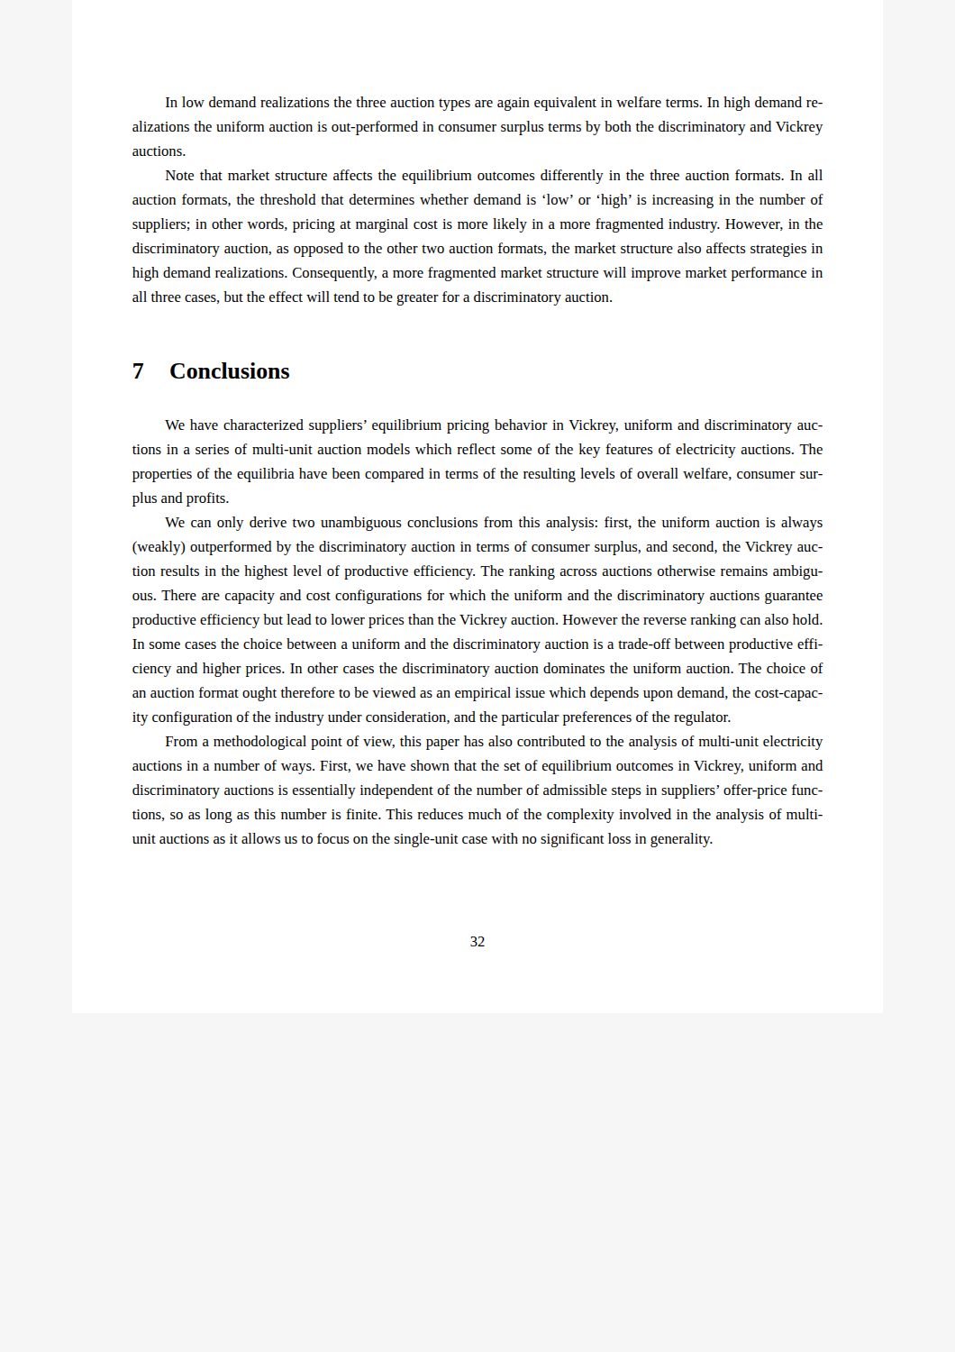In low demand realizations the three auction types are again equivalent in welfare terms. In high demand realizations the uniform auction is out-performed in consumer surplus terms by both the discriminatory and Vickrey auctions.
Note that market structure affects the equilibrium outcomes differently in the three auction formats. In all auction formats, the threshold that determines whether demand is ‘low’ or ‘high’ is increasing in the number of suppliers; in other words, pricing at marginal cost is more likely in a more fragmented industry. However, in the discriminatory auction, as opposed to the other two auction formats, the market structure also affects strategies in high demand realizations. Consequently, a more fragmented market structure will improve market performance in all three cases, but the effect will tend to be greater for a discriminatory auction.
7 Conclusions
We have characterized suppliers’ equilibrium pricing behavior in Vickrey, uniform and discriminatory auctions in a series of multi-unit auction models which reflect some of the key features of electricity auctions. The properties of the equilibria have been compared in terms of the resulting levels of overall welfare, consumer surplus and profits.
We can only derive two unambiguous conclusions from this analysis: first, the uniform auction is always (weakly) outperformed by the discriminatory auction in terms of consumer surplus, and second, the Vickrey auction results in the highest level of productive efficiency. The ranking across auctions otherwise remains ambiguous. There are capacity and cost configurations for which the uniform and the discriminatory auctions guarantee productive efficiency but lead to lower prices than the Vickrey auction. However the reverse ranking can also hold. In some cases the choice between a uniform and the discriminatory auction is a trade-off between productive efficiency and higher prices. In other cases the discriminatory auction dominates the uniform auction. The choice of an auction format ought therefore to be viewed as an empirical issue which depends upon demand, the cost-capacity configuration of the industry under consideration, and the particular preferences of the regulator.
From a methodological point of view, this paper has also contributed to the analysis of multi-unit electricity auctions in a number of ways. First, we have shown that the set of equilibrium outcomes in Vickrey, uniform and discriminatory auctions is essentially independent of the number of admissible steps in suppliers’ offer-price functions, so as long as this number is finite. This reduces much of the complexity involved in the analysis of multi-unit auctions as it allows us to focus on the single-unit case with no significant loss in generality.
32